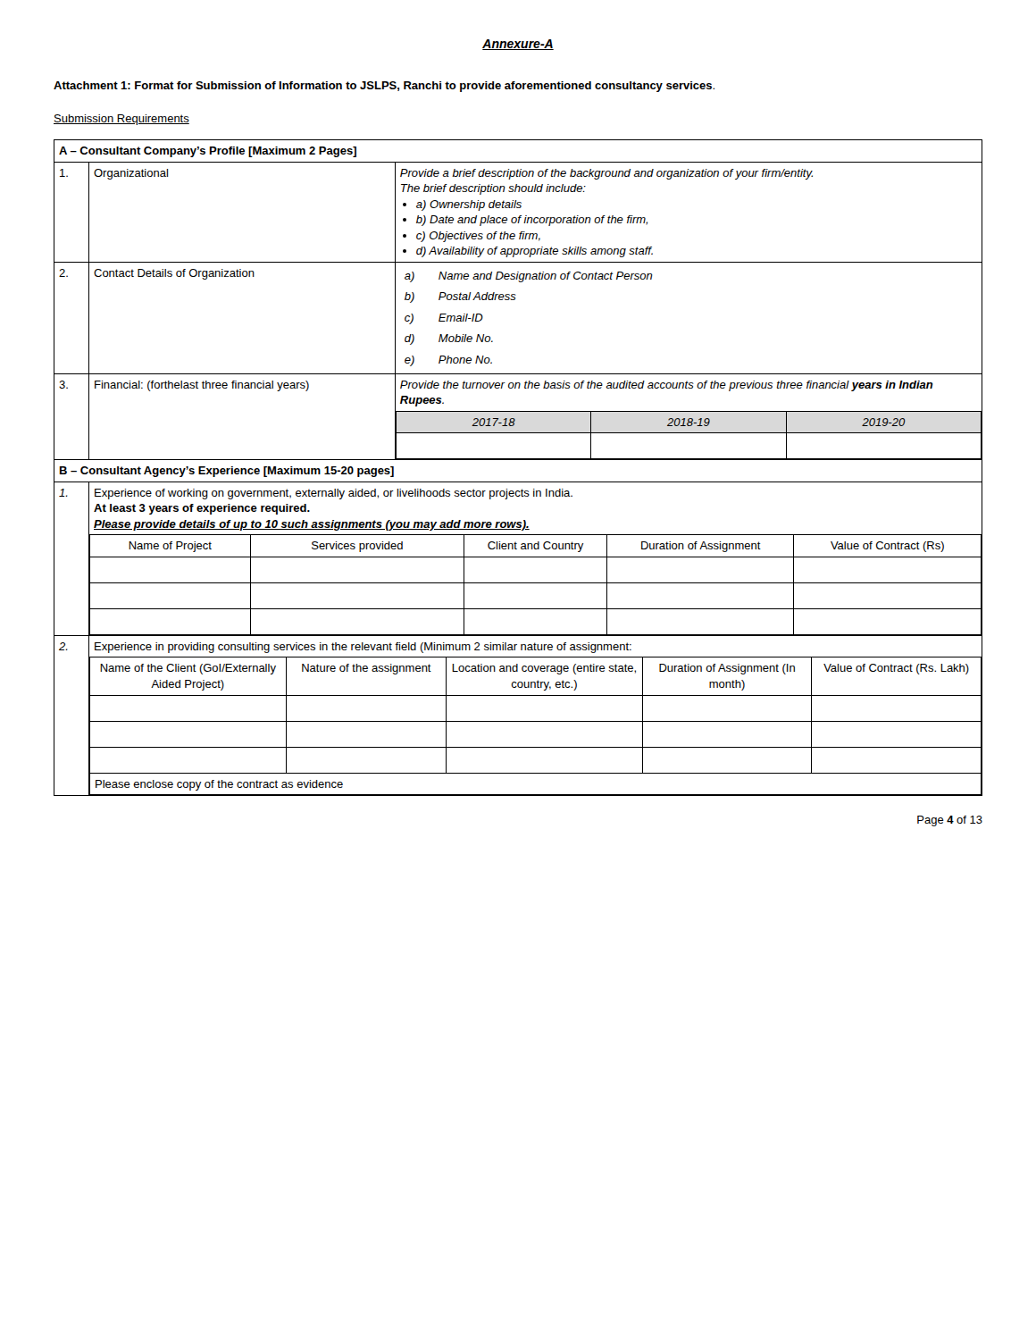Annexure-A
Attachment 1: Format for Submission of Information to JSLPS, Ranchi to provide aforementioned consultancy services.
Submission Requirements
| A – Consultant Company’s Profile [Maximum 2 Pages] |
| 1. | Organizational | Provide a brief description of the background and organization of your firm/entity. The brief description should include: a) Ownership details b) Date and place of incorporation of the firm, c) Objectives of the firm, d) Availability of appropriate skills among staff. |
| 2. | Contact Details of Organization | / a) / Name and Designation of Contact Person / / b) / Postal Address / / c) / Email-ID / / d) / Mobile No. / / e) / Phone No. / |
| 3. | Financial: (forthelast three financial years) | Provide the turnover on the basis of the audited accounts of the previous three financial years in Indian Rupees . / 2017-18 / 2018-19 / 2019-20 / |
| B – Consultant Agency’s Experience [Maximum 15-20 pages] |
| 1. | Experience of working on government, externally aided, or livelihoods sector projects in India. At least 3 years of experience required. Please provide details of up to 10 such assignments (you may add more rows). / Name of Project / Services provided / Client and Country / Duration of Assignment / Value of Contract (Rs) / |
| 2. | Experience in providing consulting services in the relevant field (Minimum 2 similar nature of assignment: / Name of the Client (GoI/Externally Aided Project) / Nature of the assignment / Location and coverage (entire state, country, etc.) / Duration of Assignment (In month) / Value of Contract (Rs. Lakh) / / Please enclose copy of the contract as evidence / |
Page 4 of 13